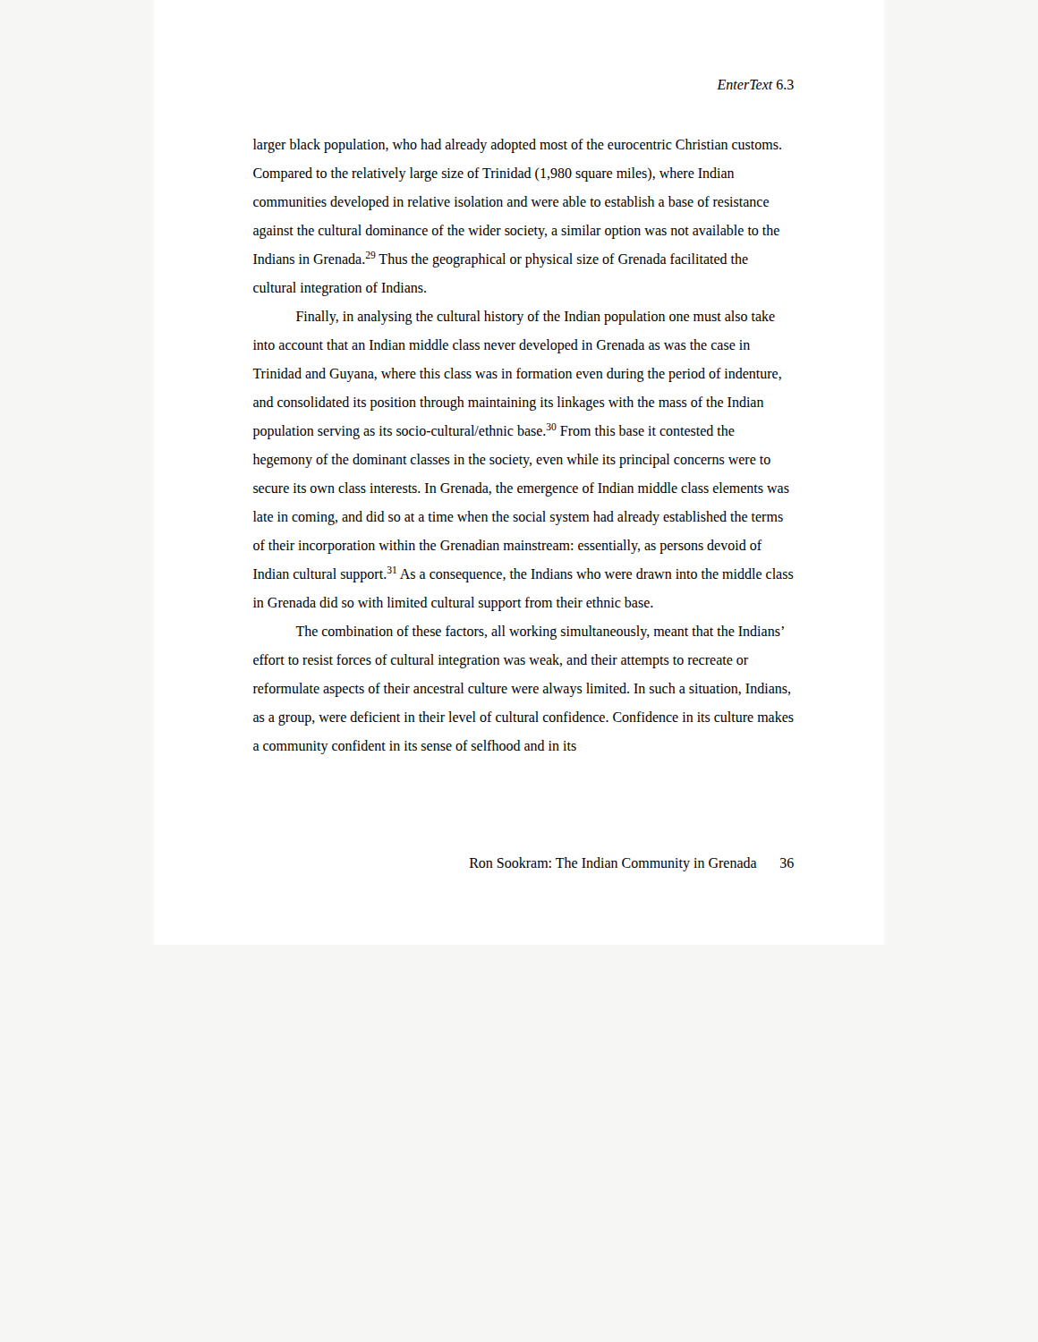EnterText 6.3
larger black population, who had already adopted most of the eurocentric Christian customs. Compared to the relatively large size of Trinidad (1,980 square miles), where Indian communities developed in relative isolation and were able to establish a base of resistance against the cultural dominance of the wider society, a similar option was not available to the Indians in Grenada.29 Thus the geographical or physical size of Grenada facilitated the cultural integration of Indians.
Finally, in analysing the cultural history of the Indian population one must also take into account that an Indian middle class never developed in Grenada as was the case in Trinidad and Guyana, where this class was in formation even during the period of indenture, and consolidated its position through maintaining its linkages with the mass of the Indian population serving as its socio-cultural/ethnic base.30 From this base it contested the hegemony of the dominant classes in the society, even while its principal concerns were to secure its own class interests. In Grenada, the emergence of Indian middle class elements was late in coming, and did so at a time when the social system had already established the terms of their incorporation within the Grenadian mainstream: essentially, as persons devoid of Indian cultural support.31 As a consequence, the Indians who were drawn into the middle class in Grenada did so with limited cultural support from their ethnic base.
The combination of these factors, all working simultaneously, meant that the Indians’ effort to resist forces of cultural integration was weak, and their attempts to recreate or reformulate aspects of their ancestral culture were always limited. In such a situation, Indians, as a group, were deficient in their level of cultural confidence. Confidence in its culture makes a community confident in its sense of selfhood and in its
Ron Sookram: The Indian Community in Grenada36